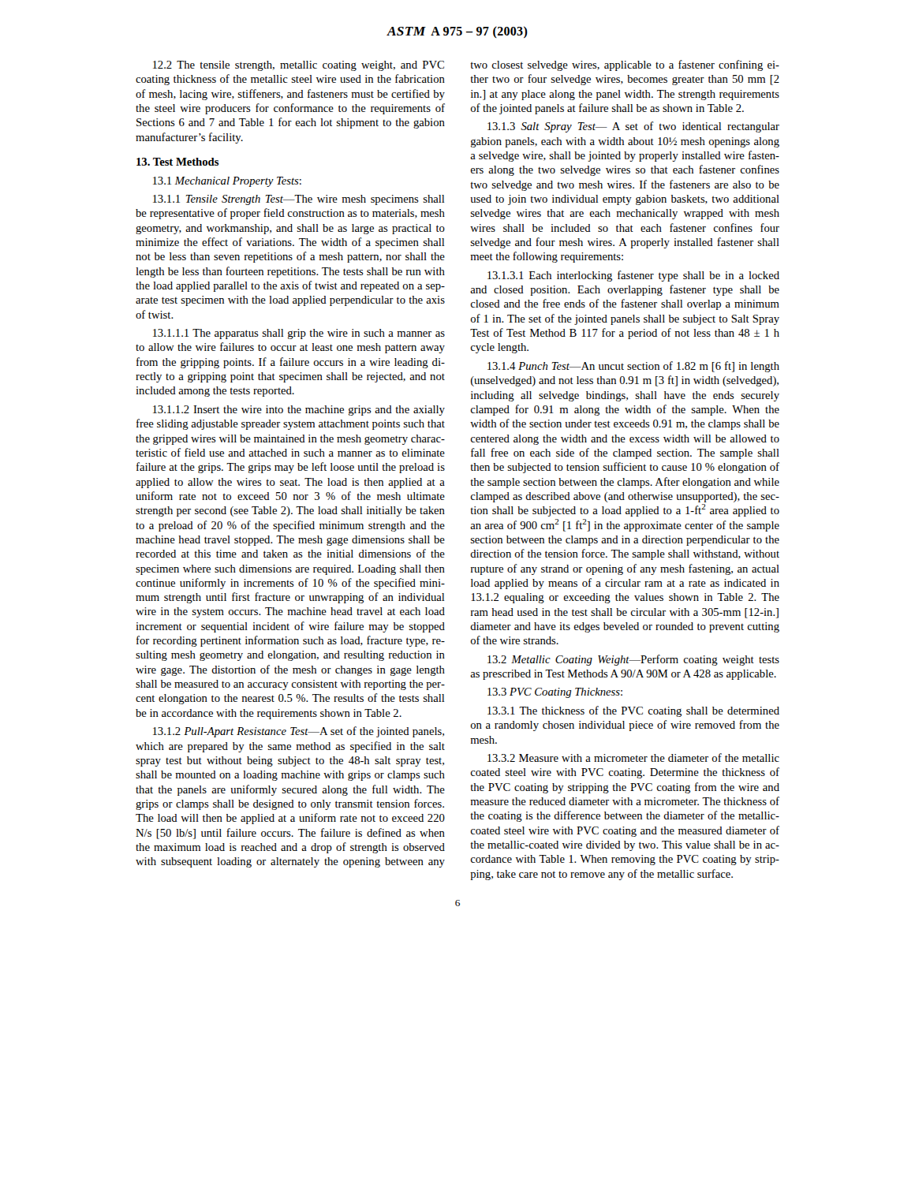ASTMA 975 – 97 (2003)
12.2 The tensile strength, metallic coating weight, and PVC coating thickness of the metallic steel wire used in the fabrication of mesh, lacing wire, stiffeners, and fasteners must be certified by the steel wire producers for conformance to the requirements of Sections 6 and 7 and Table 1 for each lot shipment to the gabion manufacturer’s facility.
13. Test Methods
13.1 Mechanical Property Tests:
13.1.1 Tensile Strength Test—The wire mesh specimens shall be representative of proper field construction as to materials, mesh geometry, and workmanship, and shall be as large as practical to minimize the effect of variations. The width of a specimen shall not be less than seven repetitions of a mesh pattern, nor shall the length be less than fourteen repetitions. The tests shall be run with the load applied parallel to the axis of twist and repeated on a separate test specimen with the load applied perpendicular to the axis of twist.
13.1.1.1 The apparatus shall grip the wire in such a manner as to allow the wire failures to occur at least one mesh pattern away from the gripping points. If a failure occurs in a wire leading directly to a gripping point that specimen shall be rejected, and not included among the tests reported.
13.1.1.2 Insert the wire into the machine grips and the axially free sliding adjustable spreader system attachment points such that the gripped wires will be maintained in the mesh geometry characteristic of field use and attached in such a manner as to eliminate failure at the grips. The grips may be left loose until the preload is applied to allow the wires to seat. The load is then applied at a uniform rate not to exceed 50 nor 3 % of the mesh ultimate strength per second (see Table 2). The load shall initially be taken to a preload of 20 % of the specified minimum strength and the machine head travel stopped. The mesh gage dimensions shall be recorded at this time and taken as the initial dimensions of the specimen where such dimensions are required. Loading shall then continue uniformly in increments of 10 % of the specified minimum strength until first fracture or unwrapping of an individual wire in the system occurs. The machine head travel at each load increment or sequential incident of wire failure may be stopped for recording pertinent information such as load, fracture type, resulting mesh geometry and elongation, and resulting reduction in wire gage. The distortion of the mesh or changes in gage length shall be measured to an accuracy consistent with reporting the percent elongation to the nearest 0.5 %. The results of the tests shall be in accordance with the requirements shown in Table 2.
13.1.2 Pull-Apart Resistance Test—A set of the jointed panels, which are prepared by the same method as specified in the salt spray test but without being subject to the 48-h salt spray test, shall be mounted on a loading machine with grips or clamps such that the panels are uniformly secured along the full width. The grips or clamps shall be designed to only transmit tension forces. The load will then be applied at a uniform rate not to exceed 220 N/s [50 lb/s] until failure occurs. The failure is defined as when the maximum load is reached and a drop of strength is observed with subsequent loading or alternately the opening between any two closest selvedge wires, applicable to a fastener confining either two or four selvedge wires, becomes greater than 50 mm [2 in.] at any place along the panel width. The strength requirements of the jointed panels at failure shall be as shown in Table 2.
13.1.3 Salt Spray Test— A set of two identical rectangular gabion panels, each with a width about 10½ mesh openings along a selvedge wire, shall be jointed by properly installed wire fasteners along the two selvedge wires so that each fastener confines two selvedge and two mesh wires. If the fasteners are also to be used to join two individual empty gabion baskets, two additional selvedge wires that are each mechanically wrapped with mesh wires shall be included so that each fastener confines four selvedge and four mesh wires. A properly installed fastener shall meet the following requirements:
13.1.3.1 Each interlocking fastener type shall be in a locked and closed position. Each overlapping fastener type shall be closed and the free ends of the fastener shall overlap a minimum of 1 in. The set of the jointed panels shall be subject to Salt Spray Test of Test Method B 117 for a period of not less than 48 ± 1 h cycle length.
13.1.4 Punch Test—An uncut section of 1.82 m [6 ft] in length (unselvedged) and not less than 0.91 m [3 ft] in width (selvedged), including all selvedge bindings, shall have the ends securely clamped for 0.91 m along the width of the sample. When the width of the section under test exceeds 0.91 m, the clamps shall be centered along the width and the excess width will be allowed to fall free on each side of the clamped section. The sample shall then be subjected to tension sufficient to cause 10 % elongation of the sample section between the clamps. After elongation and while clamped as described above (and otherwise unsupported), the section shall be subjected to a load applied to a 1-ft2 area applied to an area of 900 cm2 [1 ft2] in the approximate center of the sample section between the clamps and in a direction perpendicular to the direction of the tension force. The sample shall withstand, without rupture of any strand or opening of any mesh fastening, an actual load applied by means of a circular ram at a rate as indicated in 13.1.2 equaling or exceeding the values shown in Table 2. The ram head used in the test shall be circular with a 305-mm [12-in.] diameter and have its edges beveled or rounded to prevent cutting of the wire strands.
13.2 Metallic Coating Weight—Perform coating weight tests as prescribed in Test Methods A 90/A 90M or A 428 as applicable.
13.3 PVC Coating Thickness:
13.3.1 The thickness of the PVC coating shall be determined on a randomly chosen individual piece of wire removed from the mesh.
13.3.2 Measure with a micrometer the diameter of the metallic coated steel wire with PVC coating. Determine the thickness of the PVC coating by stripping the PVC coating from the wire and measure the reduced diameter with a micrometer. The thickness of the coating is the difference between the diameter of the metallic-coated steel wire with PVC coating and the measured diameter of the metallic-coated wire divided by two. This value shall be in accordance with Table 1. When removing the PVC coating by stripping, take care not to remove any of the metallic surface.
6